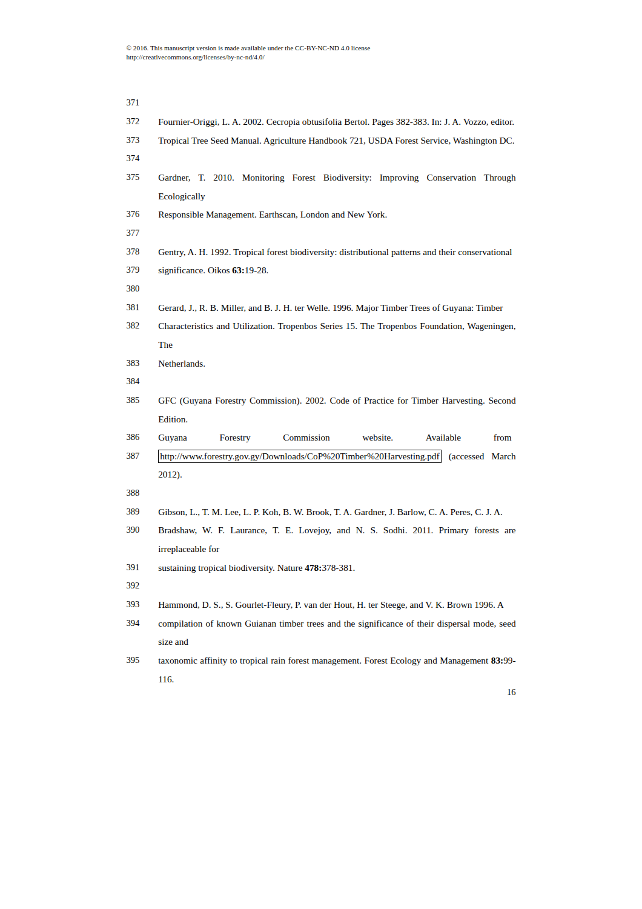© 2016. This manuscript version is made available under the CC-BY-NC-ND 4.0 license
http://creativecommons.org/licenses/by-nc-nd/4.0/
| 371 | |
| 372 | Fournier-Origgi, L. A. 2002. Cecropia obtusifolia Bertol. Pages 382-383. In: J. A. Vozzo, editor. |
| 373 | Tropical Tree Seed Manual. Agriculture Handbook 721, USDA Forest Service, Washington DC. |
| 374 | |
| 375 | Gardner, T. 2010. Monitoring Forest Biodiversity: Improving Conservation Through Ecologically |
| 376 | Responsible Management. Earthscan, London and New York. |
| 377 | |
| 378 | Gentry, A. H. 1992. Tropical forest biodiversity: distributional patterns and their conservational |
| 379 | significance. Oikos 63: 19-28. |
| 380 | |
| 381 | Gerard, J., R. B. Miller, and B. J. H. ter Welle. 1996. Major Timber Trees of Guyana: Timber |
| 382 | Characteristics and Utilization. Tropenbos Series 15. The Tropenbos Foundation, Wageningen, The |
| 383 | Netherlands. |
| 384 | |
| 385 | GFC (Guyana Forestry Commission). 2002. Code of Practice for Timber Harvesting. Second Edition. |
| 386 | Guyana Forestry Commission website. Available from |
| 387 | http://www.forestry.gov.gy/Downloads/CoP%20Timber%20Harvesting.pdf (accessed March 2012). |
| 388 | |
| 389 | Gibson, L., T. M. Lee, L. P. Koh, B. W. Brook, T. A. Gardner, J. Barlow, C. A. Peres, C. J. A. |
| 390 | Bradshaw, W. F. Laurance, T. E. Lovejoy, and N. S. Sodhi. 2011. Primary forests are irreplaceable for |
| 391 | sustaining tropical biodiversity. Nature 478: 378-381. |
| 392 | |
| 393 | Hammond, D. S., S. Gourlet-Fleury, P. van der Hout, H. ter Steege, and V. K. Brown 1996. A |
| 394 | compilation of known Guianan timber trees and the significance of their dispersal mode, seed size and |
| 395 | taxonomic affinity to tropical rain forest management. Forest Ecology and Management 83: 99-116. |
16